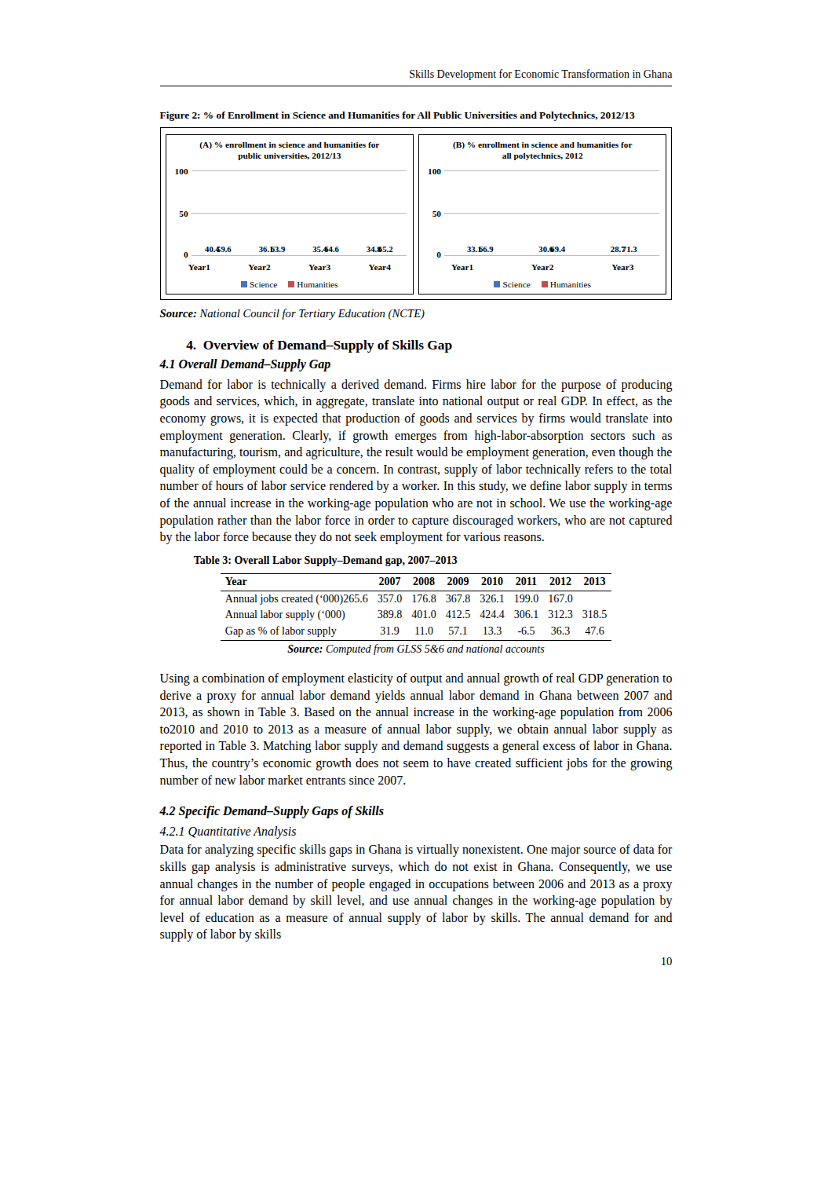Skills Development for Economic Transformation in Ghana
Figure 2: % of Enrollment in Science and Humanities for All Public Universities and Polytechnics, 2012/13
(A) % enrollment in science and humanities for
public universities, 2012/13
100 50 0
40.4
59.6
36.1
63.9
35.4
64.6
34.8
65.2
Year1 Year2 Year3 Year4
Science Humanities
(B) % enrollment in science and humanities for
all polytechnics, 2012
100 50 0
33.1
66.9
30.6
69.4
28.7
71.3
Year1 Year2 Year3
Science Humanities
Source: National Council for Tertiary Education (NCTE)
4. Overview of Demand–Supply of Skills Gap
4.1 Overall Demand–Supply Gap
Demand for labor is technically a derived demand. Firms hire labor for the purpose of producing goods and services, which, in aggregate, translate into national output or real GDP. In effect, as the economy grows, it is expected that production of goods and services by firms would translate into employment generation. Clearly, if growth emerges from high-labor-absorption sectors such as manufacturing, tourism, and agriculture, the result would be employment generation, even though the quality of employment could be a concern. In contrast, supply of labor technically refers to the total number of hours of labor service rendered by a worker. In this study, we define labor supply in terms of the annual increase in the working-age population who are not in school. We use the working-age population rather than the labor force in order to capture discouraged workers, who are not captured by the labor force because they do not seek employment for various reasons.
Table 3: Overall Labor Supply–Demand gap, 2007–2013
| Year | 2007 | 2008 | 2009 | 2010 | 2011 | 2012 | 2013 |
| --- | --- | --- | --- | --- | --- | --- | --- |
| Annual jobs created (‘000)265.6 | 357.0 | 176.8 | 367.8 | 326.1 | 199.0 | 167.0 | |
| Annual labor supply (‘000) | 389.8 | 401.0 | 412.5 | 424.4 | 306.1 | 312.3 | 318.5 |
| Gap as % of labor supply | 31.9 | 11.0 | 57.1 | 13.3 | -6.5 | 36.3 | 47.6 |
Source: Computed from GLSS 5&6 and national accounts
Using a combination of employment elasticity of output and annual growth of real GDP generation to derive a proxy for annual labor demand yields annual labor demand in Ghana between 2007 and 2013, as shown in Table 3. Based on the annual increase in the working-age population from 2006 to2010 and 2010 to 2013 as a measure of annual labor supply, we obtain annual labor supply as reported in Table 3. Matching labor supply and demand suggests a general excess of labor in Ghana. Thus, the country’s economic growth does not seem to have created sufficient jobs for the growing number of new labor market entrants since 2007.
4.2 Specific Demand–Supply Gaps of Skills
4.2.1 Quantitative Analysis
Data for analyzing specific skills gaps in Ghana is virtually nonexistent. One major source of data for skills gap analysis is administrative surveys, which do not exist in Ghana. Consequently, we use annual changes in the number of people engaged in occupations between 2006 and 2013 as a proxy for annual labor demand by skill level, and use annual changes in the working-age population by level of education as a measure of annual supply of labor by skills. The annual demand for and supply of labor by skills
10